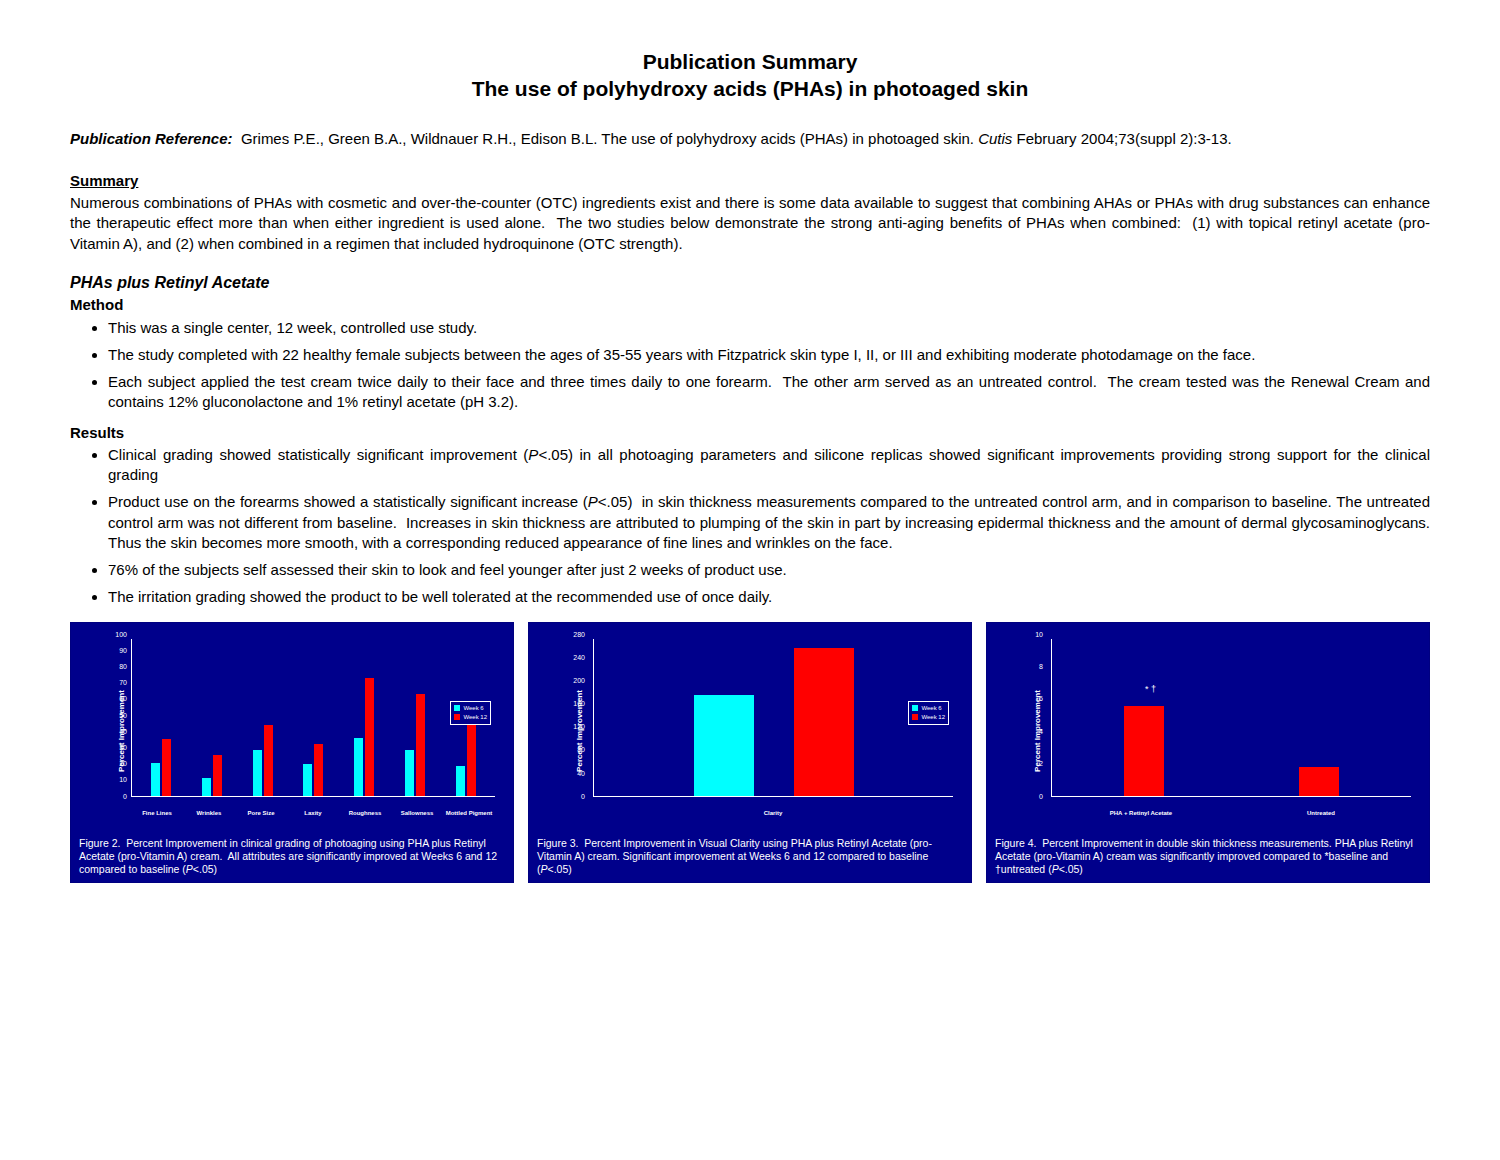Publication Summary The use of polyhydroxy acids (PHAs) in photoaged skin
Publication Reference: Grimes P.E., Green B.A., Wildnauer R.H., Edison B.L. The use of polyhydroxy acids (PHAs) in photoaged skin. Cutis February 2004;73(suppl 2):3-13.
Summary
Numerous combinations of PHAs with cosmetic and over-the-counter (OTC) ingredients exist and there is some data available to suggest that combining AHAs or PHAs with drug substances can enhance the therapeutic effect more than when either ingredient is used alone. The two studies below demonstrate the strong anti-aging benefits of PHAs when combined: (1) with topical retinyl acetate (pro-Vitamin A), and (2) when combined in a regimen that included hydroquinone (OTC strength).
PHAs plus Retinyl Acetate
Method
This was a single center, 12 week, controlled use study.
The study completed with 22 healthy female subjects between the ages of 35-55 years with Fitzpatrick skin type I, II, or III and exhibiting moderate photodamage on the face.
Each subject applied the test cream twice daily to their face and three times daily to one forearm. The other arm served as an untreated control. The cream tested was the Renewal Cream and contains 12% gluconolactone and 1% retinyl acetate (pH 3.2).
Results
Clinical grading showed statistically significant improvement (P<.05) in all photoaging parameters and silicone replicas showed significant improvements providing strong support for the clinical grading
Product use on the forearms showed a statistically significant increase (P<.05) in skin thickness measurements compared to the untreated control arm, and in comparison to baseline. The untreated control arm was not different from baseline. Increases in skin thickness are attributed to plumping of the skin in part by increasing epidermal thickness and the amount of dermal glycosaminoglycans. Thus the skin becomes more smooth, with a corresponding reduced appearance of fine lines and wrinkles on the face.
76% of the subjects self assessed their skin to look and feel younger after just 2 weeks of product use.
The irritation grading showed the product to be well tolerated at the recommended use of once daily.
Percent Improvement
100 90 80 70 60 50 40 30 20 10 0
Week 6
Week 12
Fine Lines Wrinkles Pore Size Laxity Roughness Sallowness Mottled Pigment
Figure 2. Percent Improvement in clinical grading of photoaging using PHA plus Retinyl Acetate (pro-Vitamin A) cream. All attributes are significantly improved at Weeks 6 and 12 compared to baseline (P<.05)
Percent Improvement
280 240 200 160 120 80 40 0
Week 6
Week 12
Clarity
Figure 3. Percent Improvement in Visual Clarity using PHA plus Retinyl Acetate (pro-Vitamin A) cream. Significant improvement at Weeks 6 and 12 compared to baseline (P<.05)
Percent Improvement
10 8 6 4 2 0
* †
PHA + Retinyl Acetate Untreated
Figure 4. Percent Improvement in double skin thickness measurements. PHA plus Retinyl Acetate (pro-Vitamin A) cream was significantly improved compared to *baseline and †untreated (P<.05)